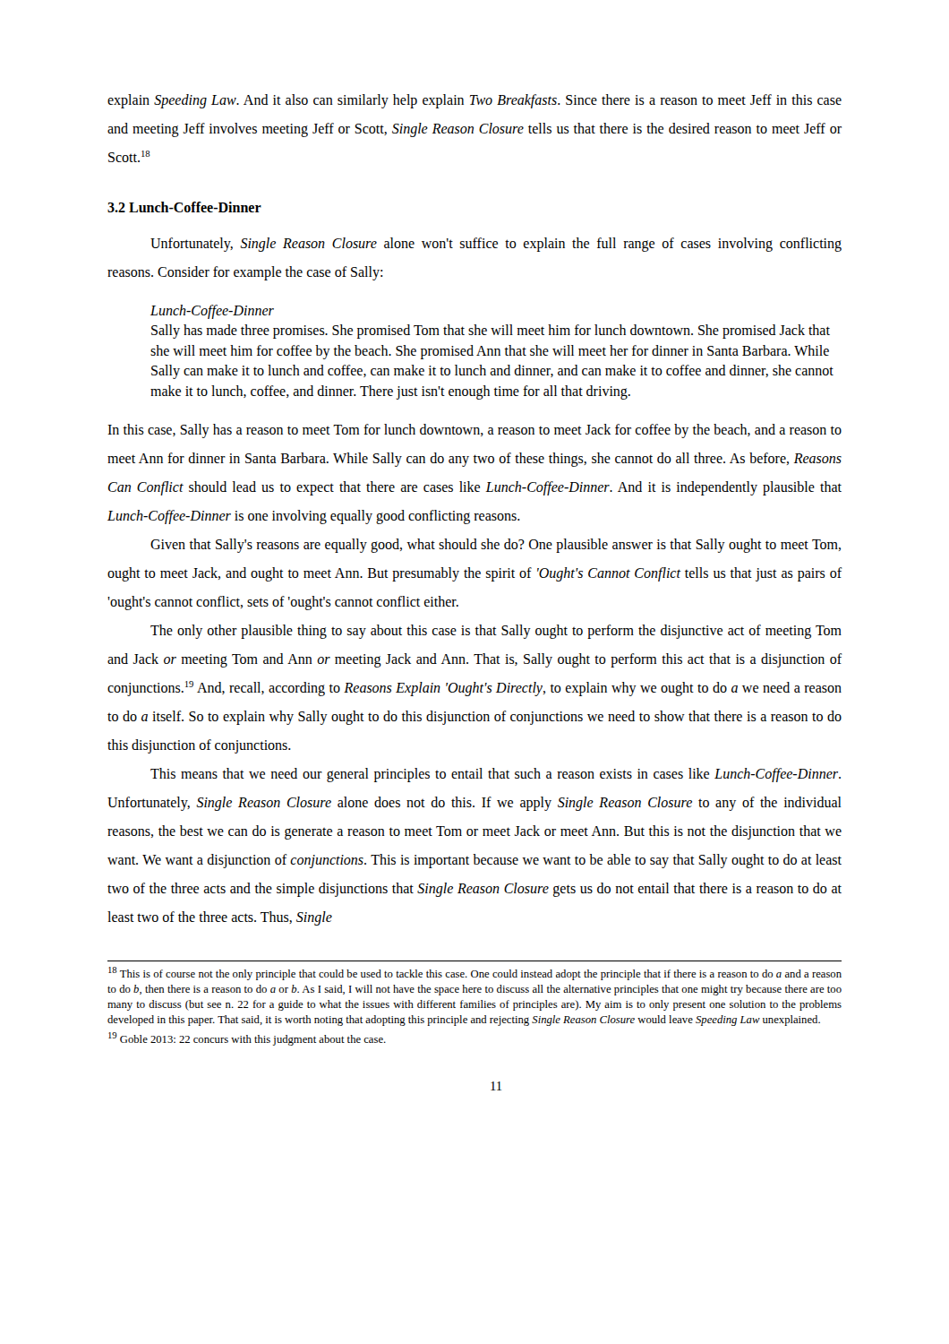explain Speeding Law. And it also can similarly help explain Two Breakfasts. Since there is a reason to meet Jeff in this case and meeting Jeff involves meeting Jeff or Scott, Single Reason Closure tells us that there is the desired reason to meet Jeff or Scott.18
3.2 Lunch-Coffee-Dinner
Unfortunately, Single Reason Closure alone won't suffice to explain the full range of cases involving conflicting reasons. Consider for example the case of Sally:
Lunch-Coffee-Dinner
Sally has made three promises. She promised Tom that she will meet him for lunch downtown. She promised Jack that she will meet him for coffee by the beach. She promised Ann that she will meet her for dinner in Santa Barbara. While Sally can make it to lunch and coffee, can make it to lunch and dinner, and can make it to coffee and dinner, she cannot make it to lunch, coffee, and dinner. There just isn't enough time for all that driving.
In this case, Sally has a reason to meet Tom for lunch downtown, a reason to meet Jack for coffee by the beach, and a reason to meet Ann for dinner in Santa Barbara. While Sally can do any two of these things, she cannot do all three. As before, Reasons Can Conflict should lead us to expect that there are cases like Lunch-Coffee-Dinner. And it is independently plausible that Lunch-Coffee-Dinner is one involving equally good conflicting reasons.
Given that Sally's reasons are equally good, what should she do? One plausible answer is that Sally ought to meet Tom, ought to meet Jack, and ought to meet Ann. But presumably the spirit of 'Ought's Cannot Conflict tells us that just as pairs of 'ought's cannot conflict, sets of 'ought's cannot conflict either.
The only other plausible thing to say about this case is that Sally ought to perform the disjunctive act of meeting Tom and Jack or meeting Tom and Ann or meeting Jack and Ann. That is, Sally ought to perform this act that is a disjunction of conjunctions.19 And, recall, according to Reasons Explain 'Ought's Directly, to explain why we ought to do a we need a reason to do a itself. So to explain why Sally ought to do this disjunction of conjunctions we need to show that there is a reason to do this disjunction of conjunctions.
This means that we need our general principles to entail that such a reason exists in cases like Lunch-Coffee-Dinner. Unfortunately, Single Reason Closure alone does not do this. If we apply Single Reason Closure to any of the individual reasons, the best we can do is generate a reason to meet Tom or meet Jack or meet Ann. But this is not the disjunction that we want. We want a disjunction of conjunctions. This is important because we want to be able to say that Sally ought to do at least two of the three acts and the simple disjunctions that Single Reason Closure gets us do not entail that there is a reason to do at least two of the three acts. Thus, Single
18 This is of course not the only principle that could be used to tackle this case. One could instead adopt the principle that if there is a reason to do a and a reason to do b, then there is a reason to do a or b. As I said, I will not have the space here to discuss all the alternative principles that one might try because there are too many to discuss (but see n. 22 for a guide to what the issues with different families of principles are). My aim is to only present one solution to the problems developed in this paper. That said, it is worth noting that adopting this principle and rejecting Single Reason Closure would leave Speeding Law unexplained.
19 Goble 2013: 22 concurs with this judgment about the case.
11